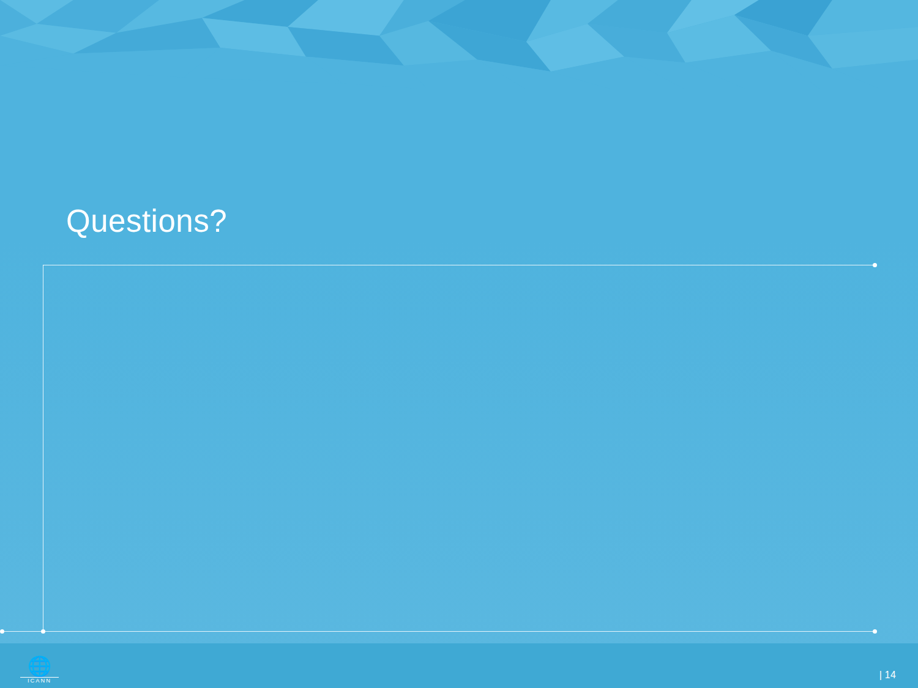Questions?
🌐 ICANN
| 14